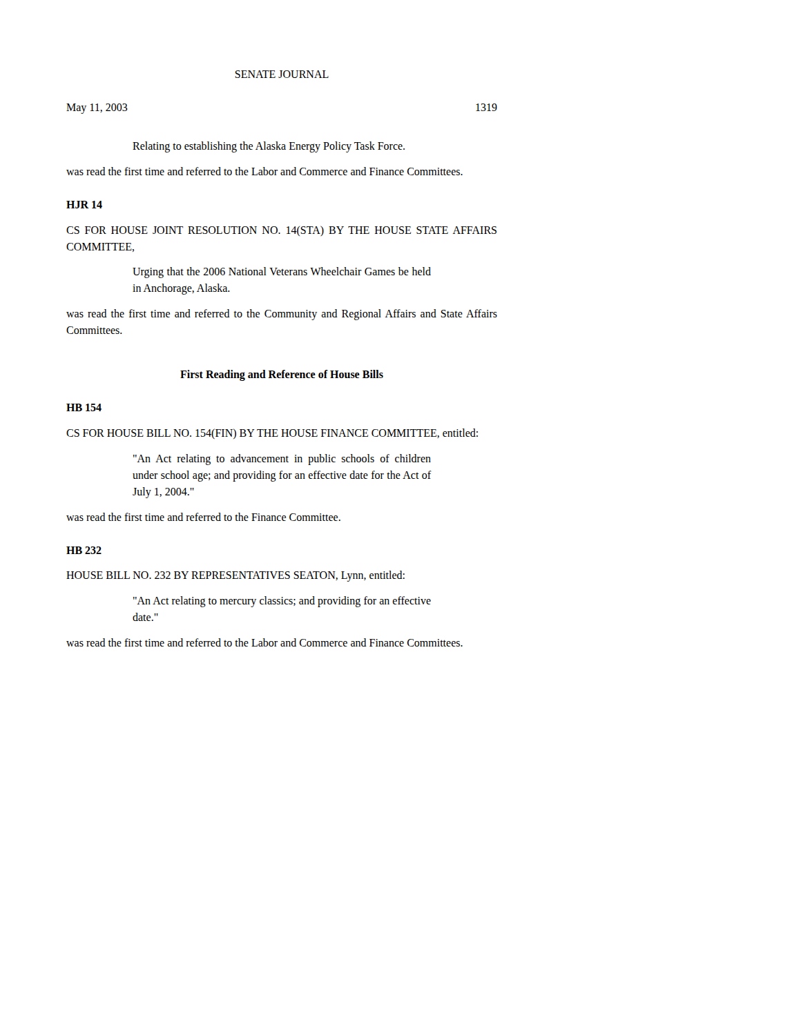SENATE JOURNAL
May 11, 2003 1319
Relating to establishing the Alaska Energy Policy Task Force.
was read the first time and referred to the Labor and Commerce and Finance Committees.
HJR 14
CS FOR HOUSE JOINT RESOLUTION NO. 14(STA) BY THE HOUSE STATE AFFAIRS COMMITTEE,
Urging that the 2006 National Veterans Wheelchair Games be held in Anchorage, Alaska.
was read the first time and referred to the Community and Regional Affairs and State Affairs Committees.
First Reading and Reference of House Bills
HB 154
CS FOR HOUSE BILL NO. 154(FIN) BY THE HOUSE FINANCE COMMITTEE, entitled:
"An Act relating to advancement in public schools of children under school age; and providing for an effective date for the Act of July 1, 2004."
was read the first time and referred to the Finance Committee.
HB 232
HOUSE BILL NO. 232 BY REPRESENTATIVES SEATON, Lynn, entitled:
"An Act relating to mercury classics; and providing for an effective date."
was read the first time and referred to the Labor and Commerce and Finance Committees.